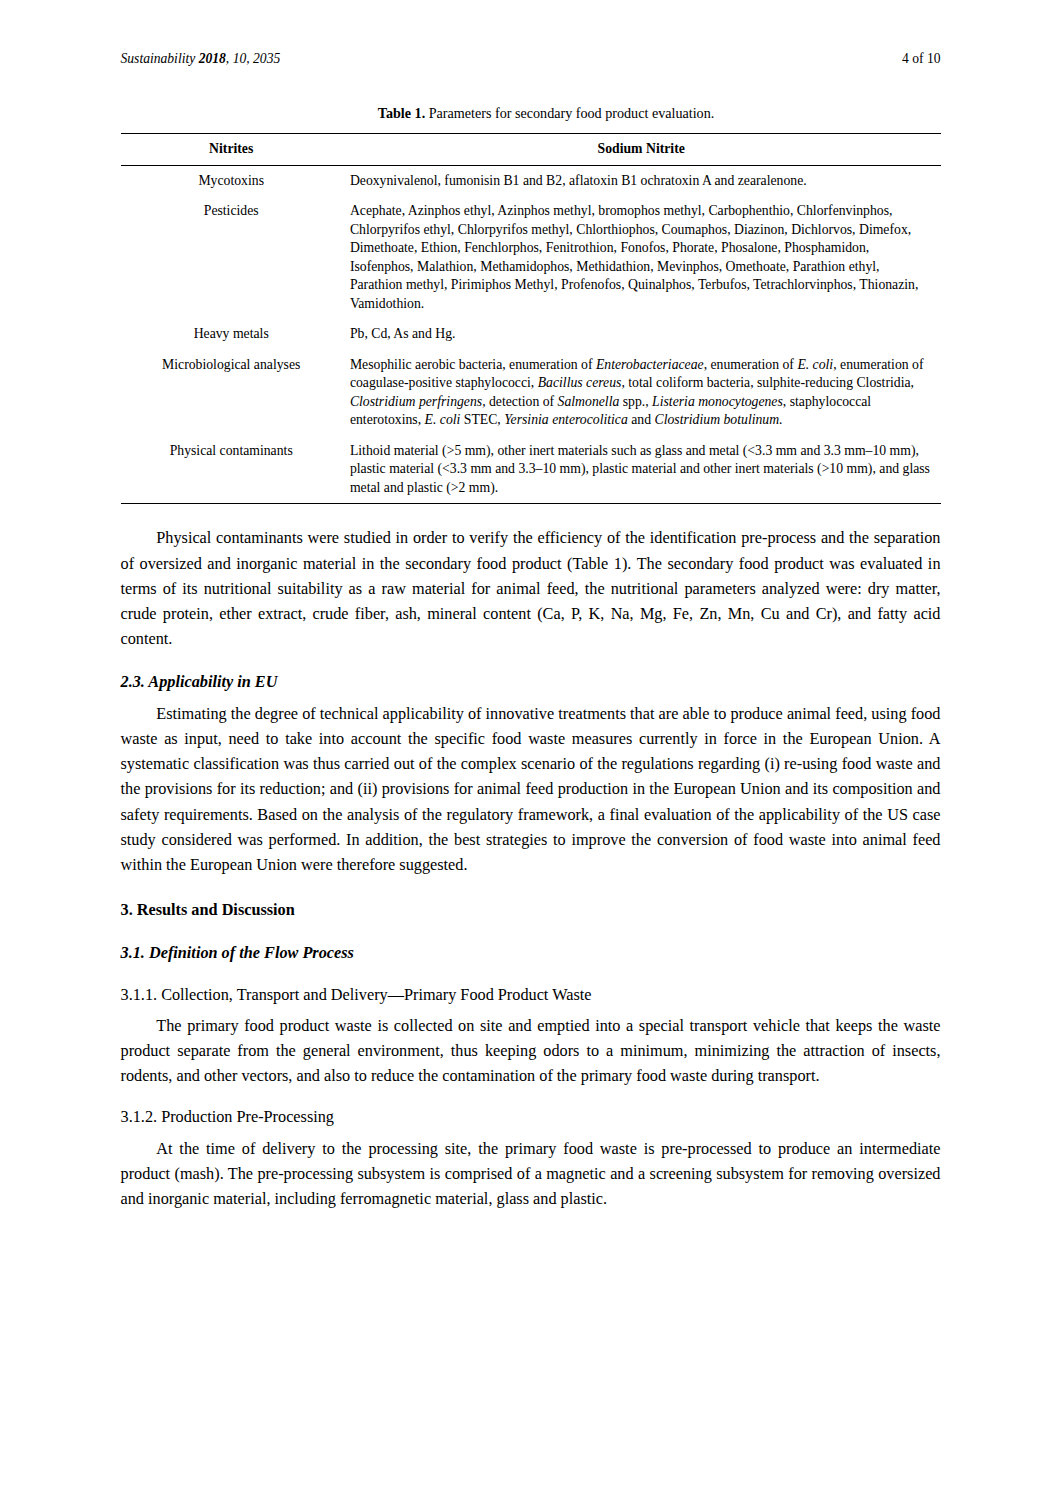Sustainability 2018, 10, 2035 4 of 10
Table 1. Parameters for secondary food product evaluation.
| Nitrites | Sodium Nitrite |
| --- | --- |
| Mycotoxins | Deoxynivalenol, fumonisin B1 and B2, aflatoxin B1 ochratoxin A and zearalenone. |
| Pesticides | Acephate, Azinphos ethyl, Azinphos methyl, bromophos methyl, Carbophenthio, Chlorfenvinphos, Chlorpyrifos ethyl, Chlorpyrifos methyl, Chlorthiophos, Coumaphos, Diazinon, Dichlorvos, Dimefox, Dimethoate, Ethion, Fenchlorphos, Fenitrothion, Fonofos, Phorate, Phosalone, Phosphamidon, Isofenphos, Malathion, Methamidophos, Methidathion, Mevinphos, Omethoate, Parathion ethyl, Parathion methyl, Pirimiphos Methyl, Profenofos, Quinalphos, Terbufos, Tetrachlorvinphos, Thionazin, Vamidothion. |
| Heavy metals | Pb, Cd, As and Hg. |
| Microbiological analyses | Mesophilic aerobic bacteria, enumeration of Enterobacteriaceae , enumeration of E. coli , enumeration of coagulase-positive staphylococci, Bacillus cereus , total coliform bacteria, sulphite-reducing Clostridia, Clostridium perfringens , detection of Salmonella spp., Listeria monocytogenes , staphylococcal enterotoxins, E. coli STEC, Yersinia enterocolitica and Clostridium botulinum. |
| Physical contaminants | Lithoid material (>5 mm), other inert materials such as glass and metal (<3.3 mm and 3.3 mm–10 mm), plastic material (<3.3 mm and 3.3–10 mm), plastic material and other inert materials (>10 mm), and glass metal and plastic (>2 mm). |
Physical contaminants were studied in order to verify the efficiency of the identification pre-process and the separation of oversized and inorganic material in the secondary food product (Table 1). The secondary food product was evaluated in terms of its nutritional suitability as a raw material for animal feed, the nutritional parameters analyzed were: dry matter, crude protein, ether extract, crude fiber, ash, mineral content (Ca, P, K, Na, Mg, Fe, Zn, Mn, Cu and Cr), and fatty acid content.
2.3. Applicability in EU
Estimating the degree of technical applicability of innovative treatments that are able to produce animal feed, using food waste as input, need to take into account the specific food waste measures currently in force in the European Union. A systematic classification was thus carried out of the complex scenario of the regulations regarding (i) re-using food waste and the provisions for its reduction; and (ii) provisions for animal feed production in the European Union and its composition and safety requirements. Based on the analysis of the regulatory framework, a final evaluation of the applicability of the US case study considered was performed. In addition, the best strategies to improve the conversion of food waste into animal feed within the European Union were therefore suggested.
3. Results and Discussion
3.1. Definition of the Flow Process
3.1.1. Collection, Transport and Delivery—Primary Food Product Waste
The primary food product waste is collected on site and emptied into a special transport vehicle that keeps the waste product separate from the general environment, thus keeping odors to a minimum, minimizing the attraction of insects, rodents, and other vectors, and also to reduce the contamination of the primary food waste during transport.
3.1.2. Production Pre-Processing
At the time of delivery to the processing site, the primary food waste is pre-processed to produce an intermediate product (mash). The pre-processing subsystem is comprised of a magnetic and a screening subsystem for removing oversized and inorganic material, including ferromagnetic material, glass and plastic.